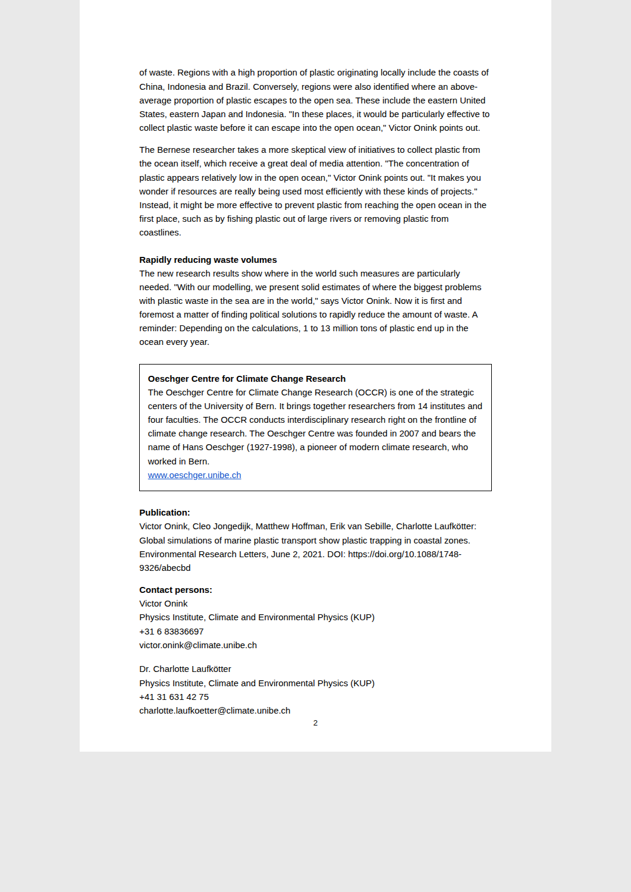of waste. Regions with a high proportion of plastic originating locally include the coasts of China, Indonesia and Brazil. Conversely, regions were also identified where an above-average proportion of plastic escapes to the open sea. These include the eastern United States, eastern Japan and Indonesia. "In these places, it would be particularly effective to collect plastic waste before it can escape into the open ocean," Victor Onink points out.
The Bernese researcher takes a more skeptical view of initiatives to collect plastic from the ocean itself, which receive a great deal of media attention. "The concentration of plastic appears relatively low in the open ocean," Victor Onink points out. "It makes you wonder if resources are really being used most efficiently with these kinds of projects." Instead, it might be more effective to prevent plastic from reaching the open ocean in the first place, such as by fishing plastic out of large rivers or removing plastic from coastlines.
Rapidly reducing waste volumes
The new research results show where in the world such measures are particularly needed. "With our modelling, we present solid estimates of where the biggest problems with plastic waste in the sea are in the world," says Victor Onink. Now it is first and foremost a matter of finding political solutions to rapidly reduce the amount of waste. A reminder: Depending on the calculations, 1 to 13 million tons of plastic end up in the ocean every year.
Oeschger Centre for Climate Change Research
The Oeschger Centre for Climate Change Research (OCCR) is one of the strategic centers of the University of Bern. It brings together researchers from 14 institutes and four faculties. The OCCR conducts interdisciplinary research right on the frontline of climate change research. The Oeschger Centre was founded in 2007 and bears the name of Hans Oeschger (1927-1998), a pioneer of modern climate research, who worked in Bern.
www.oeschger.unibe.ch
Publication:
Victor Onink, Cleo Jongedijk, Matthew Hoffman, Erik van Sebille, Charlotte Laufkötter: Global simulations of marine plastic transport show plastic trapping in coastal zones. Environmental Research Letters, June 2, 2021. DOI: https://doi.org/10.1088/1748-9326/abecbd
Contact persons:
Victor Onink
Physics Institute, Climate and Environmental Physics (KUP)
+31 6 83836697
victor.onink@climate.unibe.ch
Dr. Charlotte Laufkötter
Physics Institute, Climate and Environmental Physics (KUP)
+41 31 631 42 75
charlotte.laufkoetter@climate.unibe.ch
2